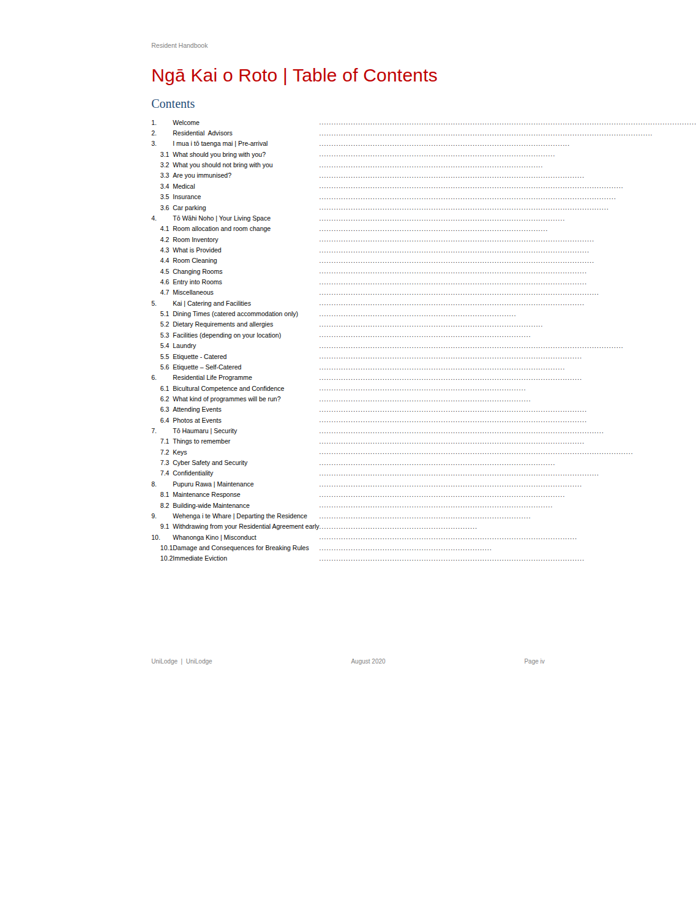Resident Handbook
Ngā Kai o Roto | Table of Contents
Contents
| 1. | | Welcome | ........................................................................................................................................................... | 6 |
| 2. | | Residential Advisors | ......................................................................................................................................... | 7 |
| 3. | | I mua i tō taenga mai / Pre-arrival | ....................................................................................................... | 8 |
| | 3.1 | What should you bring with you? | ................................................................................................. | 8 |
| | 3.2 | What you should not bring with you | ............................................................................................ | 8 |
| | 3.3 | Are you immunised? | ............................................................................................................. | 8 |
| | 3.4 | Medical | ............................................................................................................................. | 9 |
| | 3.5 | Insurance | .......................................................................................................................... | 9 |
| | 3.6 | Car parking | ....................................................................................................................... | 9 |
| 4. | | Tō Wāhi Noho / Your Living Space | ..................................................................................................... | 10 |
| | 4.1 | Room allocation and room change | .............................................................................................. | 10 |
| | 4.2 | Room Inventory | ................................................................................................................. | 10 |
| | 4.3 | What is Provided | ............................................................................................................... | 10 |
| | 4.4 | Room Cleaning | ................................................................................................................. | 10 |
| | 4.5 | Changing Rooms | .............................................................................................................. | 11 |
| | 4.6 | Entry into Rooms | .............................................................................................................. | 11 |
| | 4.7 | Miscellaneous | ................................................................................................................... | 11 |
| 5. | | Kai / Catering and Facilities | ............................................................................................................. | 12 |
| | 5.1 | Dining Times (catered accommodation only) | ................................................................................. | 12 |
| | 5.2 | Dietary Requirements and allergies | ............................................................................................ | 12 |
| | 5.3 | Facilities (depending on your location) | ....................................................................................... | 12 |
| | 5.4 | Laundry | ............................................................................................................................. | 12 |
| | 5.5 | Etiquette - Catered | ............................................................................................................ | 12 |
| | 5.6 | Etiquette – Self-Catered | ..................................................................................................... | 13 |
| 6. | | Residential Life Programme | ............................................................................................................ | 14 |
| | 6.1 | Bicultural Competence and Confidence | ..................................................................................... | 14 |
| | 6.2 | What kind of programmes will be run? | ....................................................................................... | 15 |
| | 6.3 | Attending Events | .............................................................................................................. | 15 |
| | 6.4 | Photos at Events | .............................................................................................................. | 15 |
| 7. | | Tō Haumaru / Security | ..................................................................................................................... | 16 |
| | 7.1 | Things to remember | ............................................................................................................. | 16 |
| | 7.2 | Keys | ................................................................................................................................. | 16 |
| | 7.3 | Cyber Safety and Security | ................................................................................................. | 16 |
| | 7.4 | Confidentiality | ................................................................................................................... | 17 |
| 8. | | Pupuru Rawa / Maintenance | ............................................................................................................ | 17 |
| | 8.1 | Maintenance Response | ..................................................................................................... | 17 |
| | 8.2 | Building-wide Maintenance | ................................................................................................ | 17 |
| 9. | | Wehenga i te Whare / Departing the Residence | ....................................................................................... | 17 |
| | 9.1 | Withdrawing from your Residential Agreement early | ................................................................. | 18 |
| 10. | | Whanonga Kino / Misconduct | .......................................................................................................... | 18 |
| | 10.1 | Damage and Consequences for Breaking Rules | ....................................................................... | 18 |
| | 10.2 | Immediate Eviction | ............................................................................................................. | 18 |
UniLodge | UniLodge
August 2020
Page iv